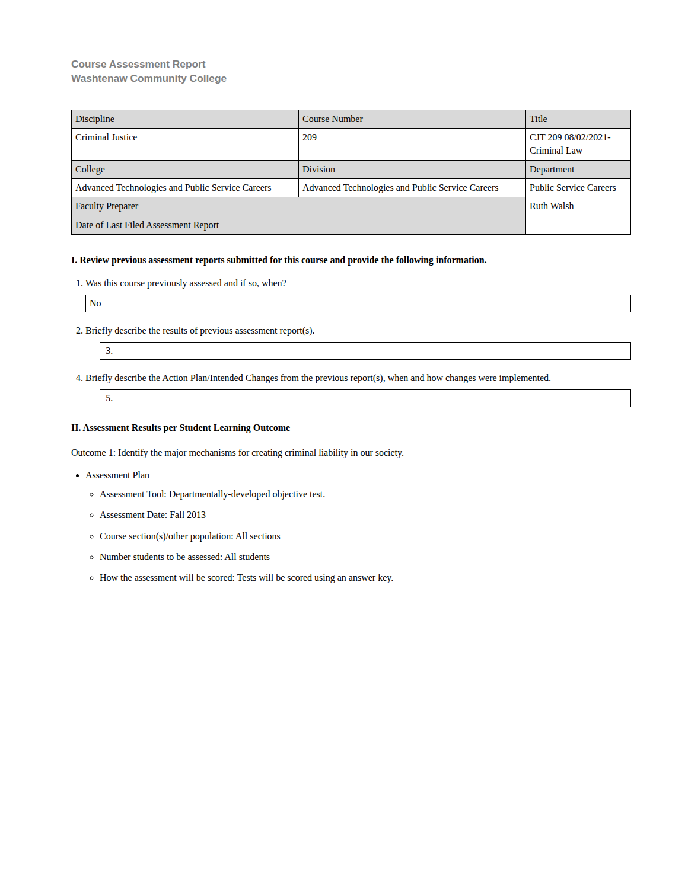Course Assessment ReportWashtenaw Community College
| Discipline | Course Number | Title |
| Criminal Justice | 209 | CJT 209 08/02/2021- Criminal Law |
| College | Division | Department |
| Advanced Technologies and Public Service Careers | Advanced Technologies and Public Service Careers | Public Service Careers |
| Faculty Preparer | Ruth Walsh |
| Date of Last Filed Assessment Report | |
I. Review previous assessment reports submitted for this course and provide the following information.
Was this course previously assessed and if so, when?
No
Briefly describe the results of previous assessment report(s).
Briefly describe the Action Plan/Intended Changes from the previous report(s), when and how changes were implemented.
II. Assessment Results per Student Learning Outcome
Outcome 1: Identify the major mechanisms for creating criminal liability in our society.
Assessment Plan
Assessment Tool: Departmentally-developed objective test.
Assessment Date: Fall 2013
Course section(s)/other population: All sections
Number students to be assessed: All students
How the assessment will be scored: Tests will be scored using an answer key.